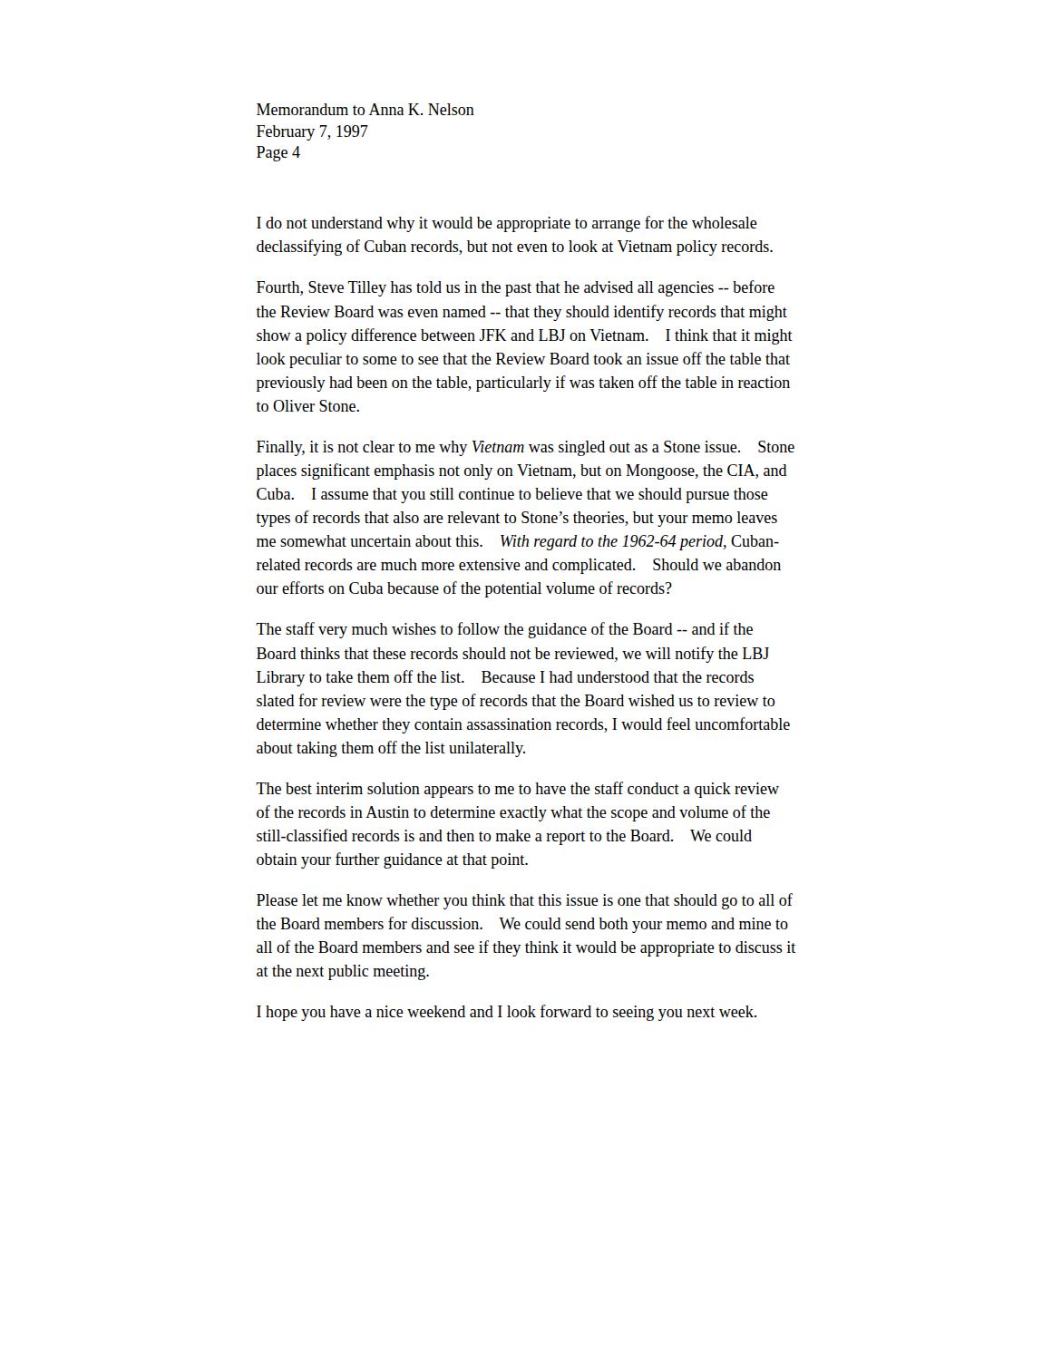Memorandum to Anna K. Nelson
February 7, 1997
Page 4
I do not understand why it would be appropriate to arrange for the wholesale declassifying of Cuban records, but not even to look at Vietnam policy records.
Fourth, Steve Tilley has told us in the past that he advised all agencies -- before the Review Board was even named -- that they should identify records that might show a policy difference between JFK and LBJ on Vietnam. I think that it might look peculiar to some to see that the Review Board took an issue off the table that previously had been on the table, particularly if was taken off the table in reaction to Oliver Stone.
Finally, it is not clear to me why Vietnam was singled out as a Stone issue. Stone places significant emphasis not only on Vietnam, but on Mongoose, the CIA, and Cuba. I assume that you still continue to believe that we should pursue those types of records that also are relevant to Stone’s theories, but your memo leaves me somewhat uncertain about this. With regard to the 1962-64 period, Cuban-related records are much more extensive and complicated. Should we abandon our efforts on Cuba because of the potential volume of records?
The staff very much wishes to follow the guidance of the Board -- and if the Board thinks that these records should not be reviewed, we will notify the LBJ Library to take them off the list. Because I had understood that the records slated for review were the type of records that the Board wished us to review to determine whether they contain assassination records, I would feel uncomfortable about taking them off the list unilaterally.
The best interim solution appears to me to have the staff conduct a quick review of the records in Austin to determine exactly what the scope and volume of the still-classified records is and then to make a report to the Board. We could obtain your further guidance at that point.
Please let me know whether you think that this issue is one that should go to all of the Board members for discussion. We could send both your memo and mine to all of the Board members and see if they think it would be appropriate to discuss it at the next public meeting.
I hope you have a nice weekend and I look forward to seeing you next week.